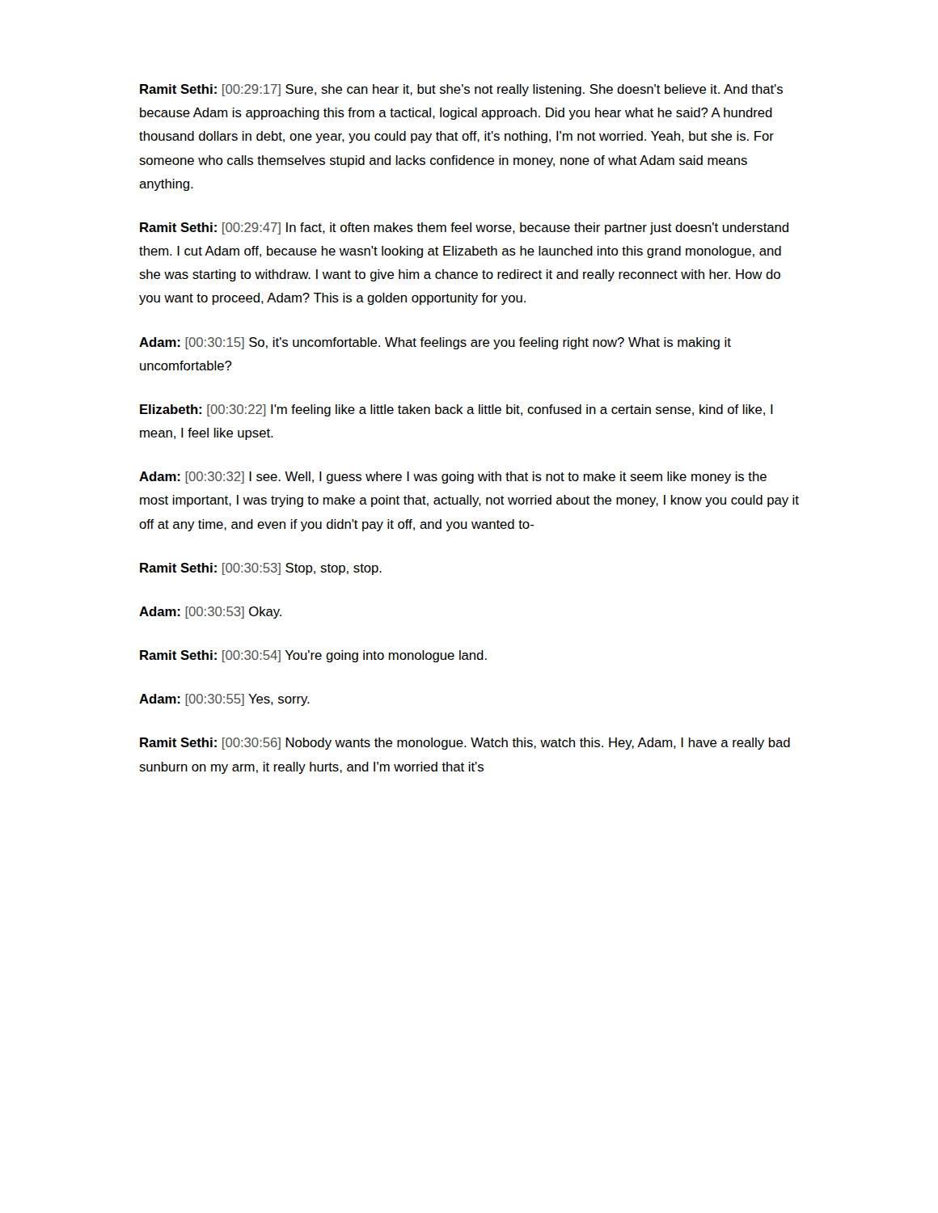Ramit Sethi: [00:29:17] Sure, she can hear it, but she's not really listening. She doesn't believe it. And that's because Adam is approaching this from a tactical, logical approach. Did you hear what he said? A hundred thousand dollars in debt, one year, you could pay that off, it's nothing, I'm not worried. Yeah, but she is. For someone who calls themselves stupid and lacks confidence in money, none of what Adam said means anything.
Ramit Sethi: [00:29:47] In fact, it often makes them feel worse, because their partner just doesn't understand them. I cut Adam off, because he wasn't looking at Elizabeth as he launched into this grand monologue, and she was starting to withdraw. I want to give him a chance to redirect it and really reconnect with her. How do you want to proceed, Adam? This is a golden opportunity for you.
Adam: [00:30:15] So, it's uncomfortable. What feelings are you feeling right now? What is making it uncomfortable?
Elizabeth: [00:30:22] I'm feeling like a little taken back a little bit, confused in a certain sense, kind of like, I mean, I feel like upset.
Adam: [00:30:32] I see. Well, I guess where I was going with that is not to make it seem like money is the most important, I was trying to make a point that, actually, not worried about the money, I know you could pay it off at any time, and even if you didn't pay it off, and you wanted to-
Ramit Sethi: [00:30:53] Stop, stop, stop.
Adam: [00:30:53] Okay.
Ramit Sethi: [00:30:54] You're going into monologue land.
Adam: [00:30:55] Yes, sorry.
Ramit Sethi: [00:30:56] Nobody wants the monologue. Watch this, watch this. Hey, Adam, I have a really bad sunburn on my arm, it really hurts, and I'm worried that it's